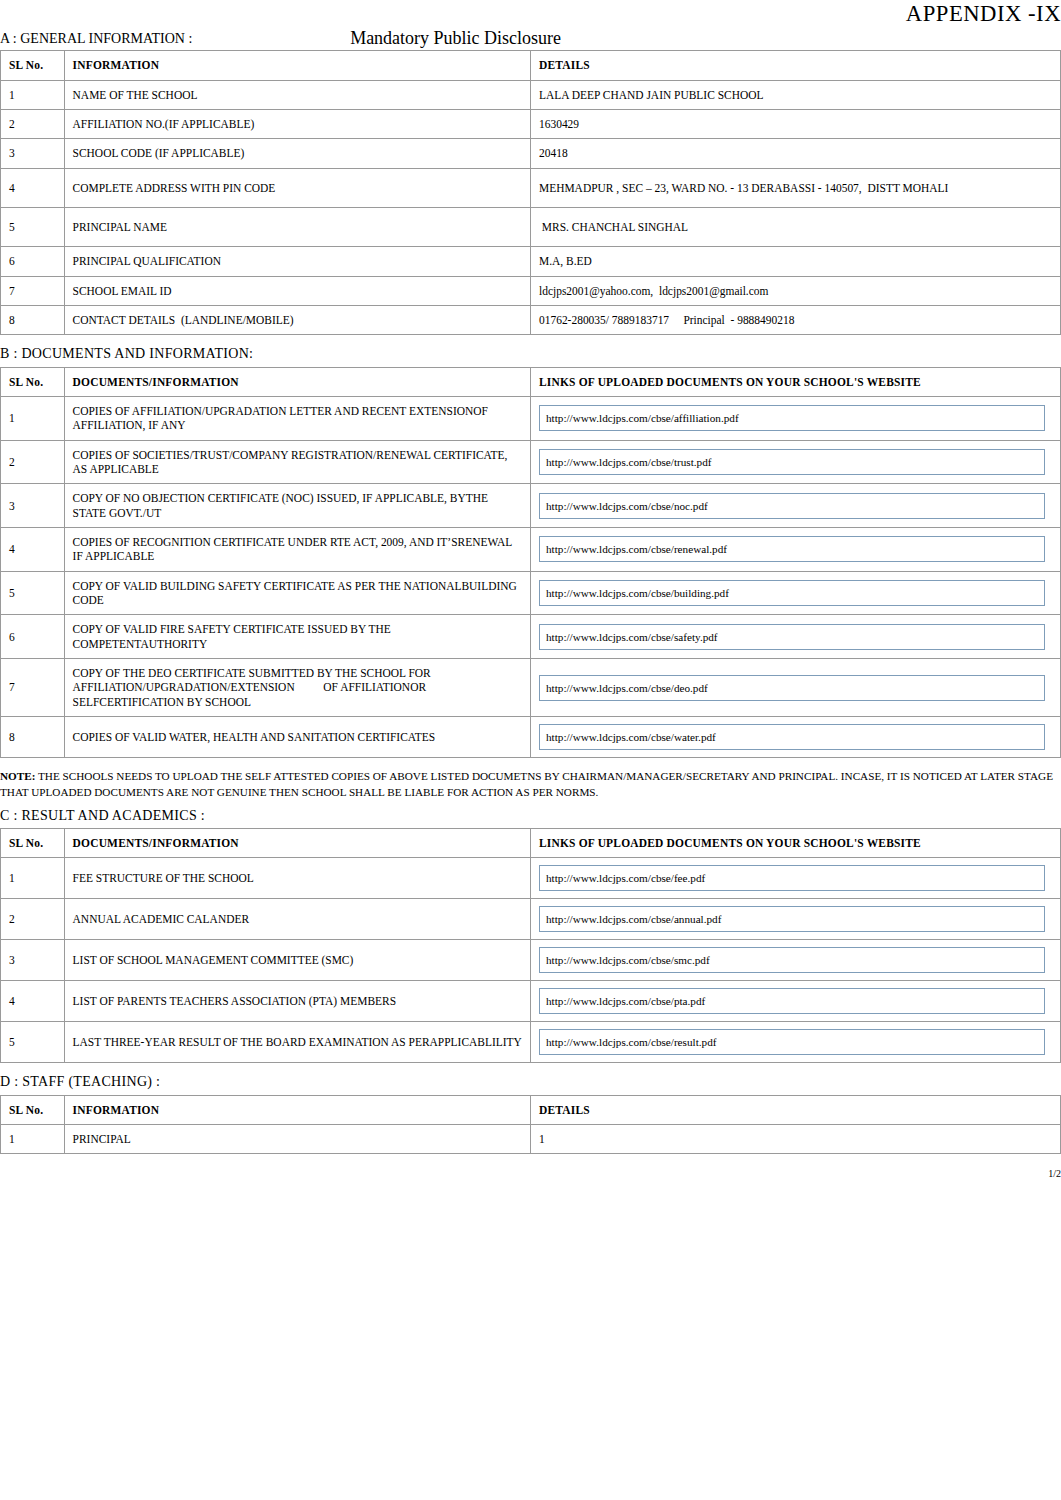APPENDIX -IX
A : GENERAL INFORMATION : Mandatory Public Disclosure
| SL No. | INFORMATION | DETAILS |
| --- | --- | --- |
| 1 | NAME OF THE SCHOOL | LALA DEEP CHAND JAIN PUBLIC SCHOOL |
| 2 | AFFILIATION NO.(IF APPLICABLE) | 1630429 |
| 3 | SCHOOL CODE (IF APPLICABLE) | 20418 |
| 4 | COMPLETE ADDRESS WITH PIN CODE | MEHMADPUR , SEC – 23, WARD NO. - 13 DERABASSI - 140507, DISTT MOHALI |
| 5 | PRINCIPAL NAME | MRS. CHANCHAL SINGHAL |
| 6 | PRINCIPAL QUALIFICATION | M.A, B.ED |
| 7 | SCHOOL EMAIL ID | ldcjps2001@yahoo.com, ldcjps2001@gmail.com |
| 8 | CONTACT DETAILS (LANDLINE/MOBILE) | 01762-280035/ 7889183717 Principal - 9888490218 |
B : DOCUMENTS AND INFORMATION:
| SL No. | DOCUMENTS/INFORMATION | LINKS OF UPLOADED DOCUMENTS ON YOUR SCHOOL'S WEBSITE |
| --- | --- | --- |
| 1 | COPIES OF AFFILIATION/UPGRADATION LETTER AND RECENT EXTENSIONOF AFFILIATION, IF ANY | http://www.ldcjps.com/cbse/affilliation.pdf |
| 2 | COPIES OF SOCIETIES/TRUST/COMPANY REGISTRATION/RENEWAL CERTIFICATE, AS APPLICABLE | http://www.ldcjps.com/cbse/trust.pdf |
| 3 | COPY OF NO OBJECTION CERTIFICATE (NOC) ISSUED, IF APPLICABLE, BYTHE STATE GOVT./UT | http://www.ldcjps.com/cbse/noc.pdf |
| 4 | COPIES OF RECOGNITION CERTIFICATE UNDER RTE ACT, 2009, AND IT’SRENEWAL IF APPLICABLE | http://www.ldcjps.com/cbse/renewal.pdf |
| 5 | COPY OF VALID BUILDING SAFETY CERTIFICATE AS PER THE NATIONALBUILDING CODE | http://www.ldcjps.com/cbse/building.pdf |
| 6 | COPY OF VALID FIRE SAFETY CERTIFICATE ISSUED BY THE COMPETENTAUTHORITY | http://www.ldcjps.com/cbse/safety.pdf |
| 7 | COPY OF THE DEO CERTIFICATE SUBMITTED BY THE SCHOOL FOR AFFILIATION/UPGRADATION/EXTENSION OF AFFILIATIONOR SELFCERTIFICATION BY SCHOOL | http://www.ldcjps.com/cbse/deo.pdf |
| 8 | COPIES OF VALID WATER, HEALTH AND SANITATION CERTIFICATES | http://www.ldcjps.com/cbse/water.pdf |
NOTE: THE SCHOOLS NEEDS TO UPLOAD THE SELF ATTESTED COPIES OF ABOVE LISTED DOCUMETNS BY CHAIRMAN/MANAGER/SECRETARY AND PRINCIPAL. INCASE, IT IS NOTICED AT LATER STAGE THAT UPLOADED DOCUMENTS ARE NOT GENUINE THEN SCHOOL SHALL BE LIABLE FOR ACTION AS PER NORMS.
C : RESULT AND ACADEMICS :
| SL No. | DOCUMENTS/INFORMATION | LINKS OF UPLOADED DOCUMENTS ON YOUR SCHOOL'S WEBSITE |
| --- | --- | --- |
| 1 | FEE STRUCTURE OF THE SCHOOL | http://www.ldcjps.com/cbse/fee.pdf |
| 2 | ANNUAL ACADEMIC CALANDER | http://www.ldcjps.com/cbse/annual.pdf |
| 3 | LIST OF SCHOOL MANAGEMENT COMMITTEE (SMC) | http://www.ldcjps.com/cbse/smc.pdf |
| 4 | LIST OF PARENTS TEACHERS ASSOCIATION (PTA) MEMBERS | http://www.ldcjps.com/cbse/pta.pdf |
| 5 | LAST THREE-YEAR RESULT OF THE BOARD EXAMINATION AS PERAPPLICABLILITY | http://www.ldcjps.com/cbse/result.pdf |
D : STAFF (TEACHING) :
| SL No. | INFORMATION | DETAILS |
| --- | --- | --- |
| 1 | PRINCIPAL | 1 |
1/2